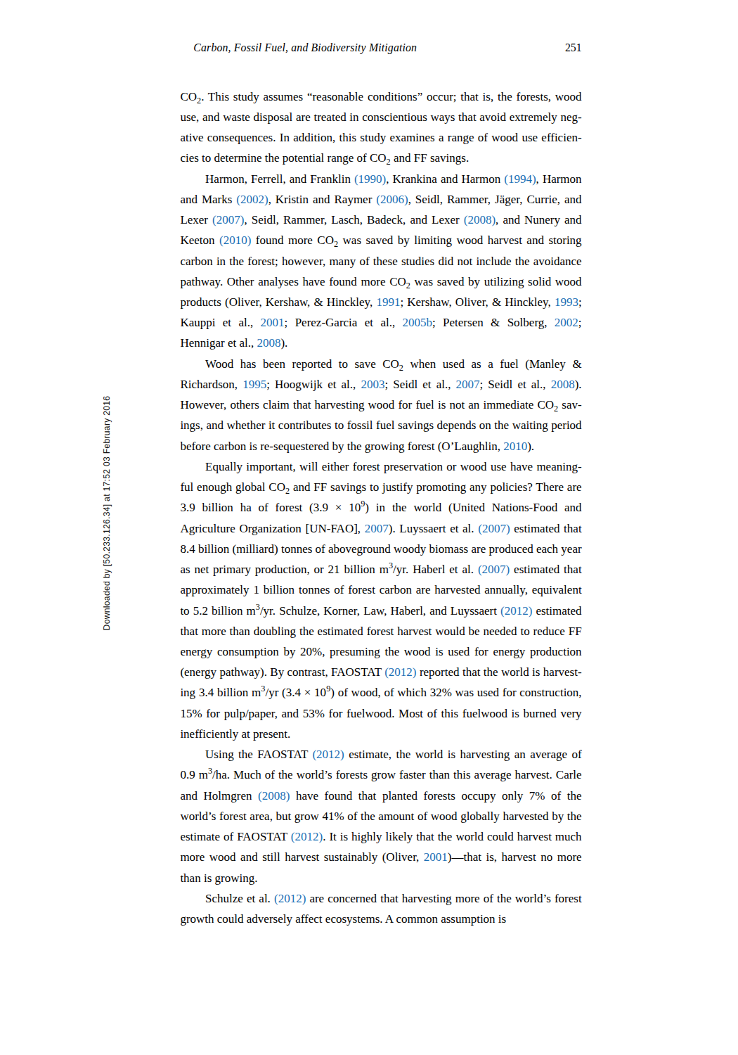Downloaded by [50.233.126.34] at 17:52 03 February 2016
Carbon, Fossil Fuel, and Biodiversity Mitigation 251
CO2. This study assumes “reasonable conditions” occur; that is, the forests, wood use, and waste disposal are treated in conscientious ways that avoid extremely negative consequences. In addition, this study examines a range of wood use efficiencies to determine the potential range of CO2 and FF savings.
Harmon, Ferrell, and Franklin (1990), Krankina and Harmon (1994), Harmon and Marks (2002), Kristin and Raymer (2006), Seidl, Rammer, Jäger, Currie, and Lexer (2007), Seidl, Rammer, Lasch, Badeck, and Lexer (2008), and Nunery and Keeton (2010) found more CO2 was saved by limiting wood harvest and storing carbon in the forest; however, many of these studies did not include the avoidance pathway. Other analyses have found more CO2 was saved by utilizing solid wood products (Oliver, Kershaw, & Hinckley, 1991; Kershaw, Oliver, & Hinckley, 1993; Kauppi et al., 2001; Perez-Garcia et al., 2005b; Petersen & Solberg, 2002; Hennigar et al., 2008).
Wood has been reported to save CO2 when used as a fuel (Manley & Richardson, 1995; Hoogwijk et al., 2003; Seidl et al., 2007; Seidl et al., 2008). However, others claim that harvesting wood for fuel is not an immediate CO2 savings, and whether it contributes to fossil fuel savings depends on the waiting period before carbon is re-sequestered by the growing forest (O’Laughlin, 2010).
Equally important, will either forest preservation or wood use have meaningful enough global CO2 and FF savings to justify promoting any policies? There are 3.9 billion ha of forest (3.9 × 109) in the world (United Nations-Food and Agriculture Organization [UN-FAO], 2007). Luyssaert et al. (2007) estimated that 8.4 billion (milliard) tonnes of aboveground woody biomass are produced each year as net primary production, or 21 billion m3/yr. Haberl et al. (2007) estimated that approximately 1 billion tonnes of forest carbon are harvested annually, equivalent to 5.2 billion m3/yr. Schulze, Korner, Law, Haberl, and Luyssaert (2012) estimated that more than doubling the estimated forest harvest would be needed to reduce FF energy consumption by 20%, presuming the wood is used for energy production (energy pathway). By contrast, FAOSTAT (2012) reported that the world is harvesting 3.4 billion m3/yr (3.4 × 109) of wood, of which 32% was used for construction, 15% for pulp/paper, and 53% for fuelwood. Most of this fuelwood is burned very inefficiently at present.
Using the FAOSTAT (2012) estimate, the world is harvesting an average of 0.9 m3/ha. Much of the world’s forests grow faster than this average harvest. Carle and Holmgren (2008) have found that planted forests occupy only 7% of the world’s forest area, but grow 41% of the amount of wood globally harvested by the estimate of FAOSTAT (2012). It is highly likely that the world could harvest much more wood and still harvest sustainably (Oliver, 2001)—that is, harvest no more than is growing.
Schulze et al. (2012) are concerned that harvesting more of the world’s forest growth could adversely affect ecosystems. A common assumption is